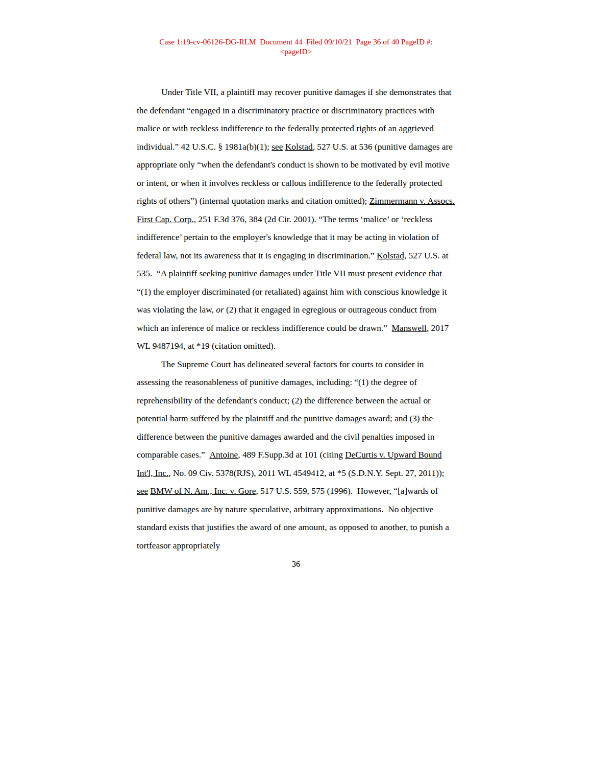Case 1:19-cv-06126-DG-RLM Document 44 Filed 09/10/21 Page 36 of 40 PageID #:
<pageID>
Under Title VII, a plaintiff may recover punitive damages if she demonstrates that the defendant “engaged in a discriminatory practice or discriminatory practices with malice or with reckless indifference to the federally protected rights of an aggrieved individual.” 42 U.S.C. § 1981a(b)(1); see Kolstad, 527 U.S. at 536 (punitive damages are appropriate only “when the defendant's conduct is shown to be motivated by evil motive or intent, or when it involves reckless or callous indifference to the federally protected rights of others”) (internal quotation marks and citation omitted); Zimmermann v. Assocs. First Cap. Corp., 251 F.3d 376, 384 (2d Cir. 2001). “The terms ‘malice’ or ‘reckless indifference’ pertain to the employer's knowledge that it may be acting in violation of federal law, not its awareness that it is engaging in discrimination.” Kolstad, 527 U.S. at 535. “A plaintiff seeking punitive damages under Title VII must present evidence that “(1) the employer discriminated (or retaliated) against him with conscious knowledge it was violating the law, or (2) that it engaged in egregious or outrageous conduct from which an inference of malice or reckless indifference could be drawn.” Manswell, 2017 WL 9487194, at *19 (citation omitted).
The Supreme Court has delineated several factors for courts to consider in assessing the reasonableness of punitive damages, including: “(1) the degree of reprehensibility of the defendant's conduct; (2) the difference between the actual or potential harm suffered by the plaintiff and the punitive damages award; and (3) the difference between the punitive damages awarded and the civil penalties imposed in comparable cases.” Antoine, 489 F.Supp.3d at 101 (citing DeCurtis v. Upward Bound Int'l, Inc., No. 09 Civ. 5378(RJS), 2011 WL 4549412, at *5 (S.D.N.Y. Sept. 27, 2011)); see BMW of N. Am., Inc. v. Gore, 517 U.S. 559, 575 (1996). However, “[a]wards of punitive damages are by nature speculative, arbitrary approximations. No objective standard exists that justifies the award of one amount, as opposed to another, to punish a tortfeasor appropriately
36